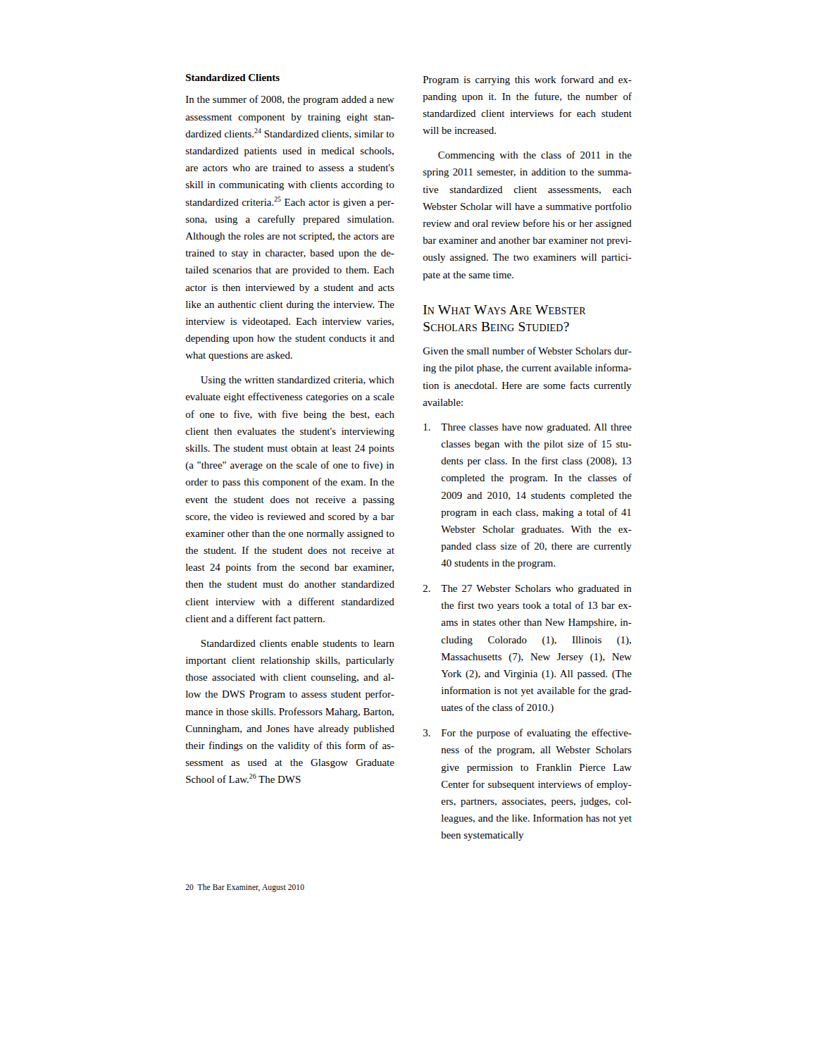Standardized Clients
In the summer of 2008, the program added a new assessment component by training eight standardized clients.24 Standardized clients, similar to standardized patients used in medical schools, are actors who are trained to assess a student's skill in communicating with clients according to standardized criteria.25 Each actor is given a persona, using a carefully prepared simulation. Although the roles are not scripted, the actors are trained to stay in character, based upon the detailed scenarios that are provided to them. Each actor is then interviewed by a student and acts like an authentic client during the interview. The interview is videotaped. Each interview varies, depending upon how the student conducts it and what questions are asked.
Using the written standardized criteria, which evaluate eight effectiveness categories on a scale of one to five, with five being the best, each client then evaluates the student's interviewing skills. The student must obtain at least 24 points (a "three" average on the scale of one to five) in order to pass this component of the exam. In the event the student does not receive a passing score, the video is reviewed and scored by a bar examiner other than the one normally assigned to the student. If the student does not receive at least 24 points from the second bar examiner, then the student must do another standardized client interview with a different standardized client and a different fact pattern.
Standardized clients enable students to learn important client relationship skills, particularly those associated with client counseling, and allow the DWS Program to assess student performance in those skills. Professors Maharg, Barton, Cunningham, and Jones have already published their findings on the validity of this form of assessment as used at the Glasgow Graduate School of Law.26 The DWS
Program is carrying this work forward and expanding upon it. In the future, the number of standardized client interviews for each student will be increased.
Commencing with the class of 2011 in the spring 2011 semester, in addition to the summative standardized client assessments, each Webster Scholar will have a summative portfolio review and oral review before his or her assigned bar examiner and another bar examiner not previously assigned. The two examiners will participate at the same time.
In What Ways Are Webster Scholars Being Studied?
Given the small number of Webster Scholars during the pilot phase, the current available information is anecdotal. Here are some facts currently available:
Three classes have now graduated. All three classes began with the pilot size of 15 students per class. In the first class (2008), 13 completed the program. In the classes of 2009 and 2010, 14 students completed the program in each class, making a total of 41 Webster Scholar graduates. With the expanded class size of 20, there are currently 40 students in the program.
The 27 Webster Scholars who graduated in the first two years took a total of 13 bar exams in states other than New Hampshire, including Colorado (1), Illinois (1), Massachusetts (7), New Jersey (1), New York (2), and Virginia (1). All passed. (The information is not yet available for the graduates of the class of 2010.)
For the purpose of evaluating the effectiveness of the program, all Webster Scholars give permission to Franklin Pierce Law Center for subsequent interviews of employers, partners, associates, peers, judges, colleagues, and the like. Information has not yet been systematically
20 The Bar Examiner, August 2010